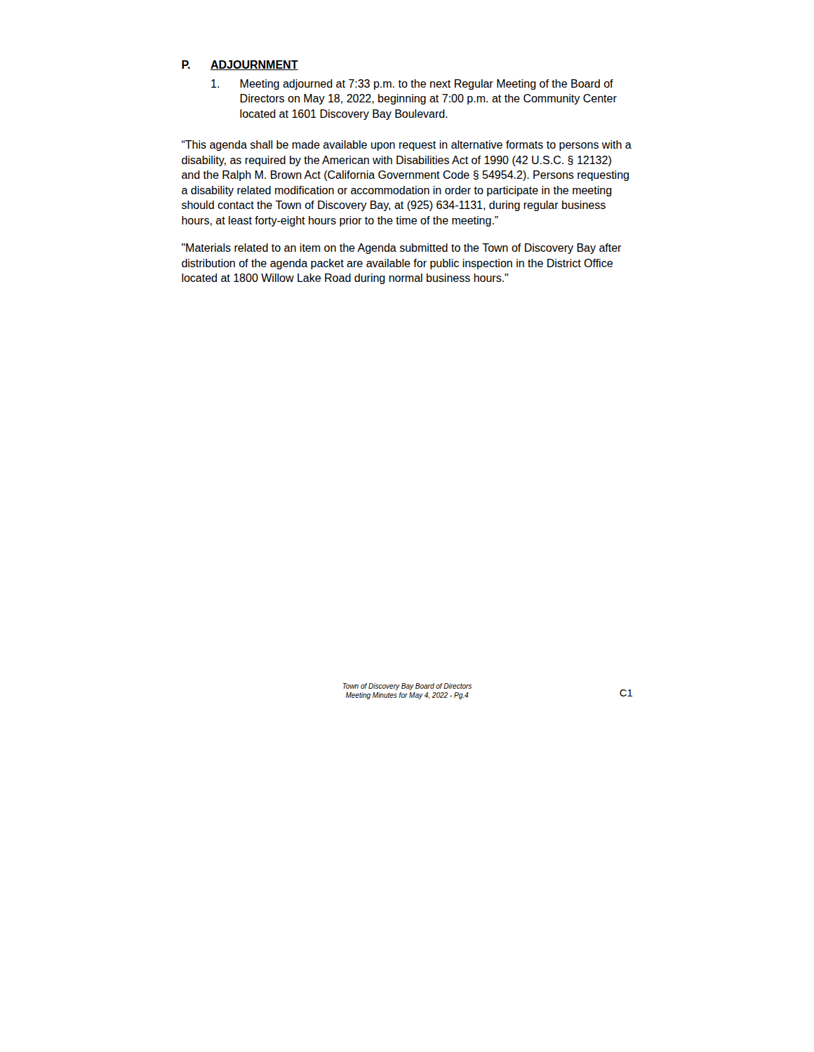P.
ADJOURNMENT
1. Meeting adjourned at 7:33 p.m. to the next Regular Meeting of the Board of Directors on May 18, 2022, beginning at 7:00 p.m. at the Community Center located at 1601 Discovery Bay Boulevard.
“This agenda shall be made available upon request in alternative formats to persons with a disability, as required by the American with Disabilities Act of 1990 (42 U.S.C. § 12132) and the Ralph M. Brown Act (California Government Code § 54954.2). Persons requesting a disability related modification or accommodation in order to participate in the meeting should contact the Town of Discovery Bay, at (925) 634-1131, during regular business hours, at least forty-eight hours prior to the time of the meeting.”
"Materials related to an item on the Agenda submitted to the Town of Discovery Bay after distribution of the agenda packet are available for public inspection in the District Office located at 1800 Willow Lake Road during normal business hours."
Town of Discovery Bay Board of Directors
Meeting Minutes for May 4, 2022 - Pg.4
C1